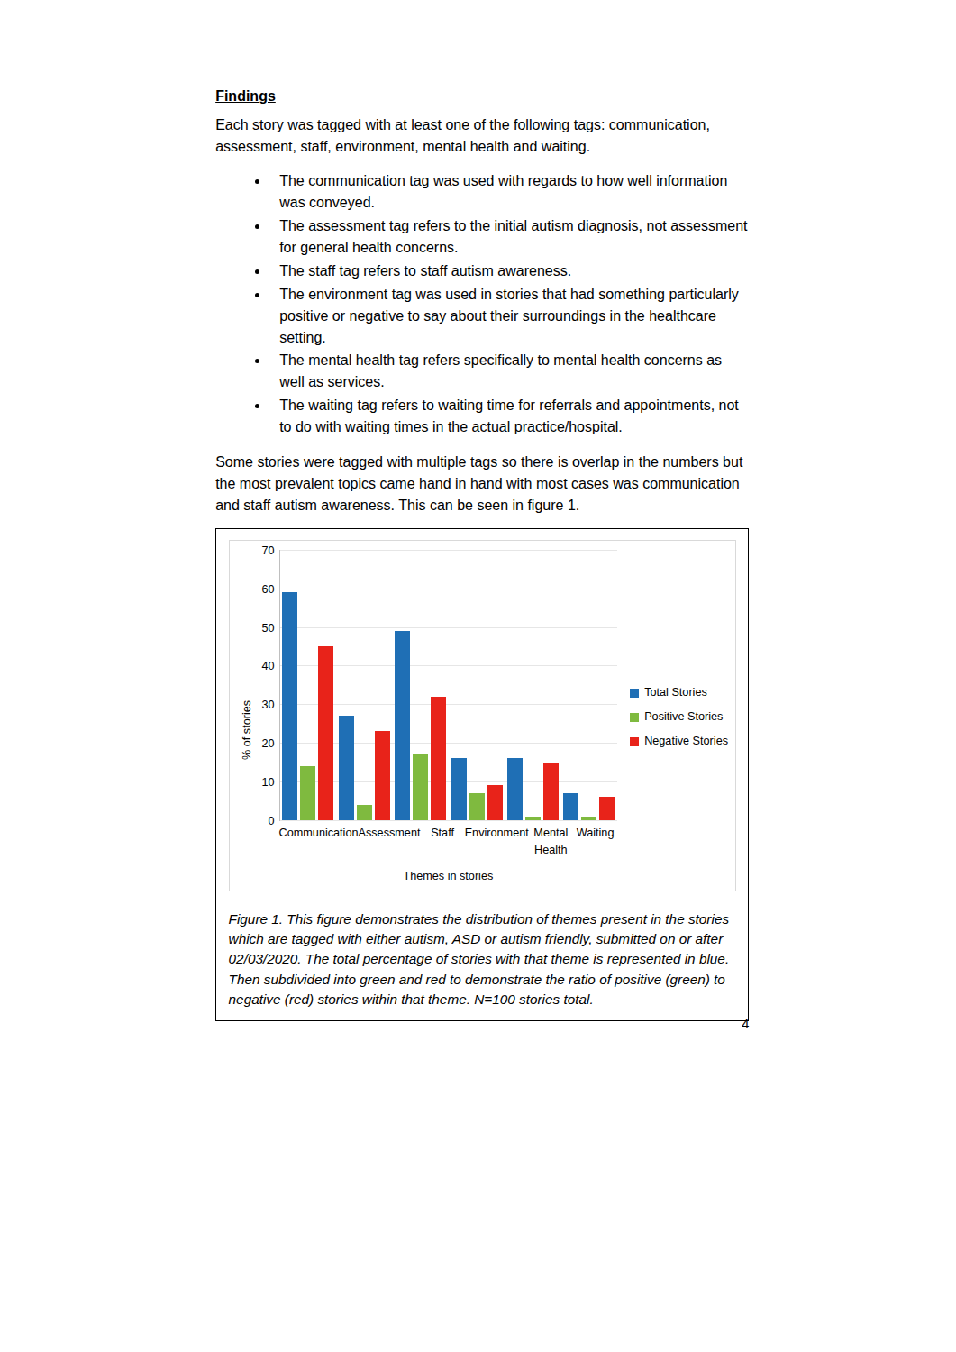Findings
Each story was tagged with at least one of the following tags: communication, assessment, staff, environment, mental health and waiting.
The communication tag was used with regards to how well information was conveyed.
The assessment tag refers to the initial autism diagnosis, not assessment for general health concerns.
The staff tag refers to staff autism awareness.
The environment tag was used in stories that had something particularly positive or negative to say about their surroundings in the healthcare setting.
The mental health tag refers specifically to mental health concerns as well as services.
The waiting tag refers to waiting time for referrals and appointments, not to do with waiting times in the actual practice/hospital.
Some stories were tagged with multiple tags so there is overlap in the numbers but the most prevalent topics came hand in hand with most cases was communication and staff autism awareness. This can be seen in figure 1.
% of stories
70
60
50
40
30
20
10
0
Communication Assessment Staff Environment Mental Health Waiting
Themes in stories
Total Stories
Positive Stories
Negative Stories
Figure 1. This figure demonstrates the distribution of themes present in the stories which are tagged with either autism, ASD or autism friendly, submitted on or after 02/03/2020. The total percentage of stories with that theme is represented in blue. Then subdivided into green and red to demonstrate the ratio of positive (green) to negative (red) stories within that theme. N=100 stories total.
4